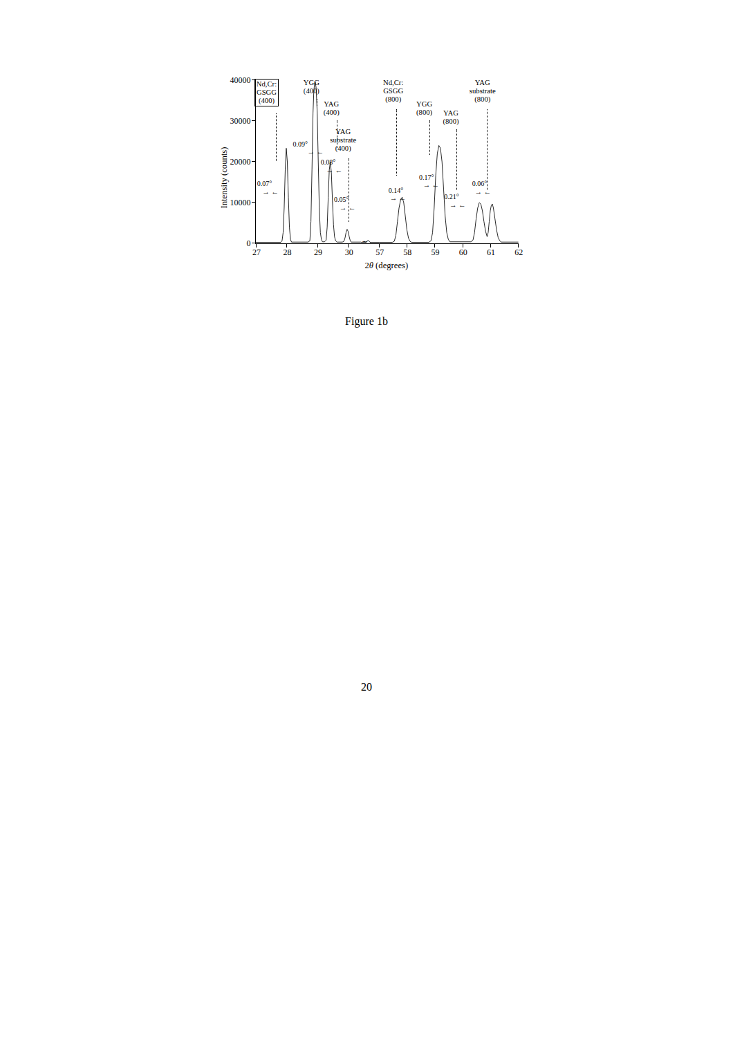Intensity (counts)
0
10000
20000
30000
40000
segment 1: 27 .. 30 occupies 0% .. 47%
27
28
29
30
∼
57
58
59
60
61
62
Nd,Cr:
GSGG
(400)
YGG
(400)
YAG
(400)
YAG
substrate
(400)
Nd,Cr:
GSGG
(800)
YGG
(800)
YAG
(800)
YAG
substrate
(800)
→ ←
0.07°
→ ←
0.09°
→ ←
0.08°
→ ←
0.05°
→ ←
0.14°
→ ←
0.17°
→ ←
0.21°
→ ←
0.06°
2θ (degrees)
Figure 1b
20